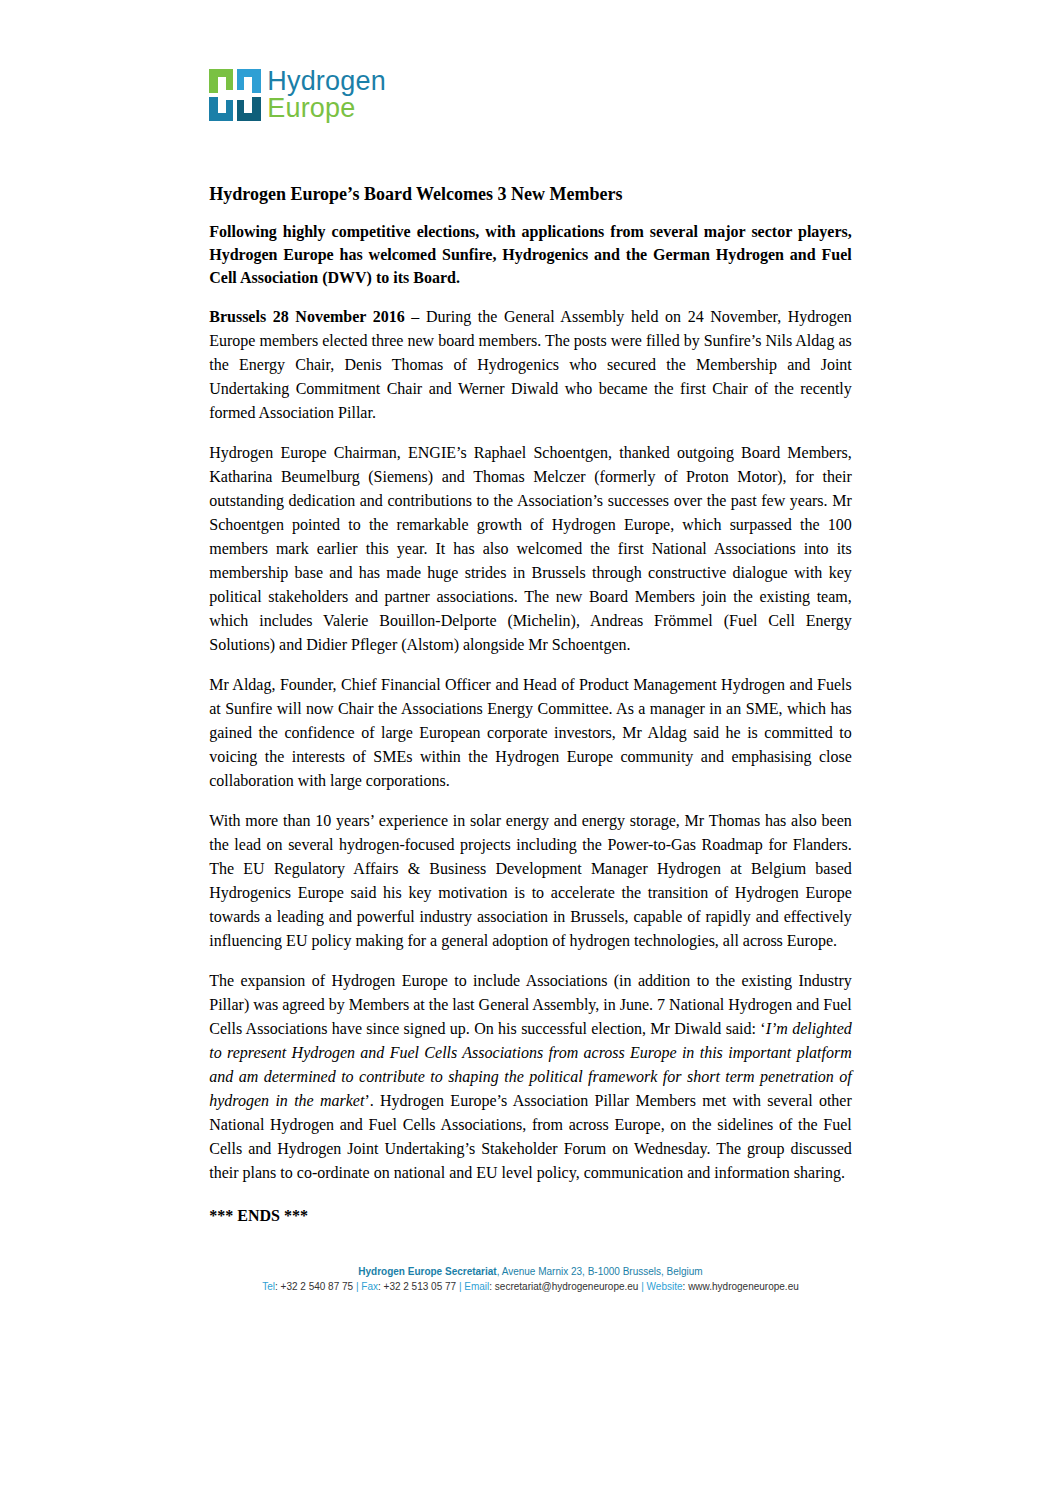Hydrogen
Europe
Hydrogen Europe’s Board Welcomes 3 New Members
Following highly competitive elections, with applications from several major sector players, Hydrogen Europe has welcomed Sunfire, Hydrogenics and the German Hydrogen and Fuel Cell Association (DWV) to its Board.
Brussels 28 November 2016 – During the General Assembly held on 24 November, Hydrogen Europe members elected three new board members. The posts were filled by Sunfire’s Nils Aldag as the Energy Chair, Denis Thomas of Hydrogenics who secured the Membership and Joint Undertaking Commitment Chair and Werner Diwald who became the first Chair of the recently formed Association Pillar.
Hydrogen Europe Chairman, ENGIE’s Raphael Schoentgen, thanked outgoing Board Members, Katharina Beumelburg (Siemens) and Thomas Melczer (formerly of Proton Motor), for their outstanding dedication and contributions to the Association’s successes over the past few years. Mr Schoentgen pointed to the remarkable growth of Hydrogen Europe, which surpassed the 100 members mark earlier this year. It has also welcomed the first National Associations into its membership base and has made huge strides in Brussels through constructive dialogue with key political stakeholders and partner associations. The new Board Members join the existing team, which includes Valerie Bouillon-Delporte (Michelin), Andreas Frömmel (Fuel Cell Energy Solutions) and Didier Pfleger (Alstom) alongside Mr Schoentgen.
Mr Aldag, Founder, Chief Financial Officer and Head of Product Management Hydrogen and Fuels at Sunfire will now Chair the Associations Energy Committee. As a manager in an SME, which has gained the confidence of large European corporate investors, Mr Aldag said he is committed to voicing the interests of SMEs within the Hydrogen Europe community and emphasising close collaboration with large corporations.
With more than 10 years’ experience in solar energy and energy storage, Mr Thomas has also been the lead on several hydrogen-focused projects including the Power-to-Gas Roadmap for Flanders. The EU Regulatory Affairs & Business Development Manager Hydrogen at Belgium based Hydrogenics Europe said his key motivation is to accelerate the transition of Hydrogen Europe towards a leading and powerful industry association in Brussels, capable of rapidly and effectively influencing EU policy making for a general adoption of hydrogen technologies, all across Europe.
The expansion of Hydrogen Europe to include Associations (in addition to the existing Industry Pillar) was agreed by Members at the last General Assembly, in June. 7 National Hydrogen and Fuel Cells Associations have since signed up. On his successful election, Mr Diwald said: ‘I’m delighted to represent Hydrogen and Fuel Cells Associations from across Europe in this important platform and am determined to contribute to shaping the political framework for short term penetration of hydrogen in the market’. Hydrogen Europe’s Association Pillar Members met with several other National Hydrogen and Fuel Cells Associations, from across Europe, on the sidelines of the Fuel Cells and Hydrogen Joint Undertaking’s Stakeholder Forum on Wednesday. The group discussed their plans to co-ordinate on national and EU level policy, communication and information sharing.
*** ENDS ***
Hydrogen Europe Secretariat, Avenue Marnix 23, B-1000 Brussels, Belgium
Tel: +32 2 540 87 75 | Fax: +32 2 513 05 77 | Email: secretariat@hydrogeneurope.eu | Website: www.hydrogeneurope.eu